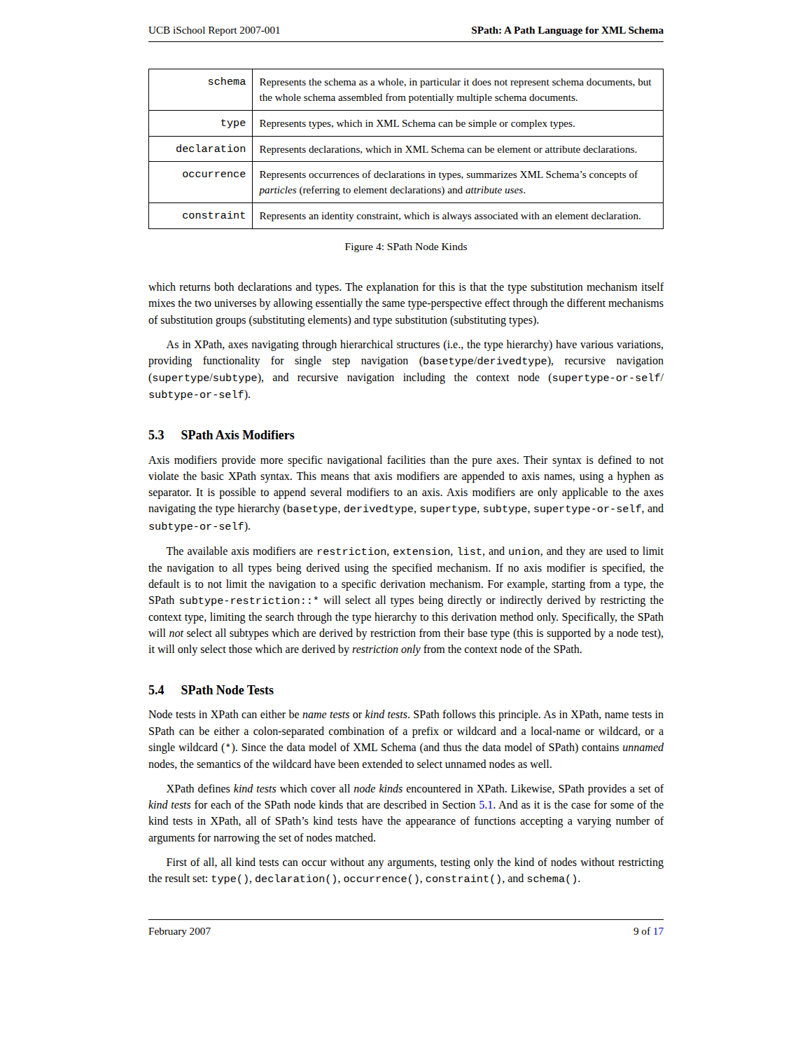UCB iSchool Report 2007-001
SPath: A Path Language for XML Schema
| schema | Represents the schema as a whole, in particular it does not represent schema documents, but the whole schema assembled from potentially multiple schema documents. |
| type | Represents types, which in XML Schema can be simple or complex types. |
| declaration | Represents declarations, which in XML Schema can be element or attribute declarations. |
| occurrence | Represents occurrences of declarations in types, summarizes XML Schema’s concepts of particles (referring to element declarations) and attribute uses . |
| constraint | Represents an identity constraint, which is always associated with an element declaration. |
Figure 4: SPath Node Kinds
which returns both declarations and types. The explanation for this is that the type substitution mechanism itself mixes the two universes by allowing essentially the same type-perspective effect through the different mechanisms of substitution groups (substituting elements) and type substitution (substituting types).
As in XPath, axes navigating through hierarchical structures (i.e., the type hierarchy) have various variations, providing functionality for single step navigation (basetype/derivedtype), recursive navigation (supertype/subtype), and recursive navigation including the context node (supertype-or-self/ subtype-or-self).
5.3 SPath Axis Modifiers
Axis modifiers provide more specific navigational facilities than the pure axes. Their syntax is defined to not violate the basic XPath syntax. This means that axis modifiers are appended to axis names, using a hyphen as separator. It is possible to append several modifiers to an axis. Axis modifiers are only applicable to the axes navigating the type hierarchy (basetype, derivedtype, supertype, subtype, supertype-or-self, and subtype-or-self).
The available axis modifiers are restriction, extension, list, and union, and they are used to limit the navigation to all types being derived using the specified mechanism. If no axis modifier is specified, the default is to not limit the navigation to a specific derivation mechanism. For example, starting from a type, the SPath subtype-restriction::* will select all types being directly or indirectly derived by restricting the context type, limiting the search through the type hierarchy to this derivation method only. Specifically, the SPath will not select all subtypes which are derived by restriction from their base type (this is supported by a node test), it will only select those which are derived by restriction only from the context node of the SPath.
5.4 SPath Node Tests
Node tests in XPath can either be name tests or kind tests. SPath follows this principle. As in XPath, name tests in SPath can be either a colon-separated combination of a prefix or wildcard and a local-name or wildcard, or a single wildcard (*). Since the data model of XML Schema (and thus the data model of SPath) contains unnamed nodes, the semantics of the wildcard have been extended to select unnamed nodes as well.
XPath defines kind tests which cover all node kinds encountered in XPath. Likewise, SPath provides a set of kind tests for each of the SPath node kinds that are described in Section 5.1. And as it is the case for some of the kind tests in XPath, all of SPath’s kind tests have the appearance of functions accepting a varying number of arguments for narrowing the set of nodes matched.
First of all, all kind tests can occur without any arguments, testing only the kind of nodes without restricting the result set: type(), declaration(), occurrence(), constraint(), and schema().
February 2007
9 of 17